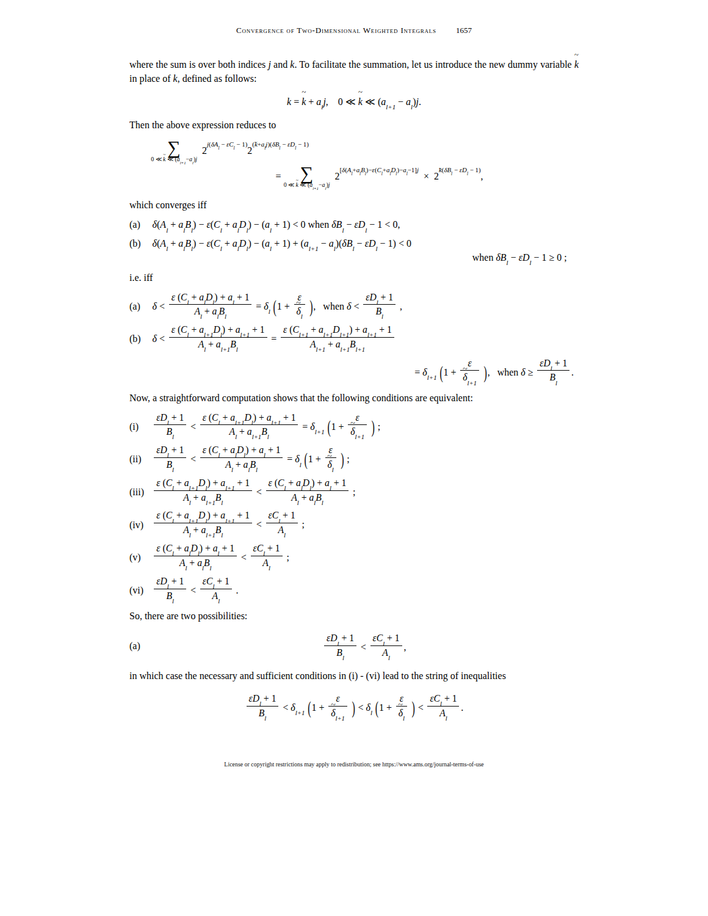Convergence of Two-Dimensional Weighted Integrals 1657
where the sum is over both indices j and k. To facilitate the summation, let us introduce the new dummy variable k in place of k, defined as follows:
k = k + alj, 0 ≪ k ≪ (al+1 − al)j.
Then the above expression reduces to
∑ 0 ≪ k ≪ (al+1−al)j 2j(δAl − εCl − 1)2(k+alj)(δBl − εDl − 1) = ∑ 0 ≪ k ≪ (al+1−al)j 2[δ(Al+alBl)−ε(Cl+alDl)−al−1]j × 2k(δBl − εDl − 1),
which converges iff
(a) δ(Al + alBl) − ε(Cl + alDl) − (al + 1) < 0 when δBl − εDl − 1 < 0,
(b) δ(Al + alBl) − ε(Cl + alDl) − (al + 1) + (al+1 − al)(δBl − εDl − 1) < 0
when δBl − εDl − 1 ≥ 0 ;
i.e. iff
(a) δ < ε (Cl + alDl) + al + 1 Al + alBl = δl (1 + ε δl ), when δ < εDl + 1 Bl ,
(b) δ < ε (Cl + al+1Dl) + al+1 + 1 Al + al+1Bl = ε (Cl+1 + al+1Dl+1) + al+1 + 1 Al+1 + al+1Bl+1
= δl+1 (1 + ε δl+1 ), when δ ≥ εDl + 1 Bl .
Now, a straightforward computation shows that the following conditions are equivalent:
(i) εDl + 1 Bl < ε (Cl + al+1Dl) + al+1 + 1 Al + al+1Bl = δl+1 (1 + ε δl+1 ) ;
(ii) εDl + 1 Bl < ε (Cl + alDl) + al + 1 Al + alBl = δl (1 + ε δl ) ;
(iii) ε (Cl + al+1Dl) + al+1 + 1 Al + al+1Bl < ε (Cl + alDl) + al + 1 Al + alBl ;
(iv) ε (Cl + al+1Dl) + al+1 + 1 Al + al+1Bl < εCl + 1 Al ;
(v) ε (Cl + alDl) + al + 1 Al + alBl < εCl + 1 Al ;
(vi) εDl + 1 Bl < εCl + 1 Al .
So, there are two possibilities:
(a) εDl + 1 Bl < εCl + 1 Al ,
in which case the necessary and sufficient conditions in (i) - (vi) lead to the string of inequalities
εDl + 1 Bl < δl+1 (1 + ε δl+1 ) < δl (1 + ε δl ) < εCl + 1 Al .
License or copyright restrictions may apply to redistribution; see https://www.ams.org/journal-terms-of-use